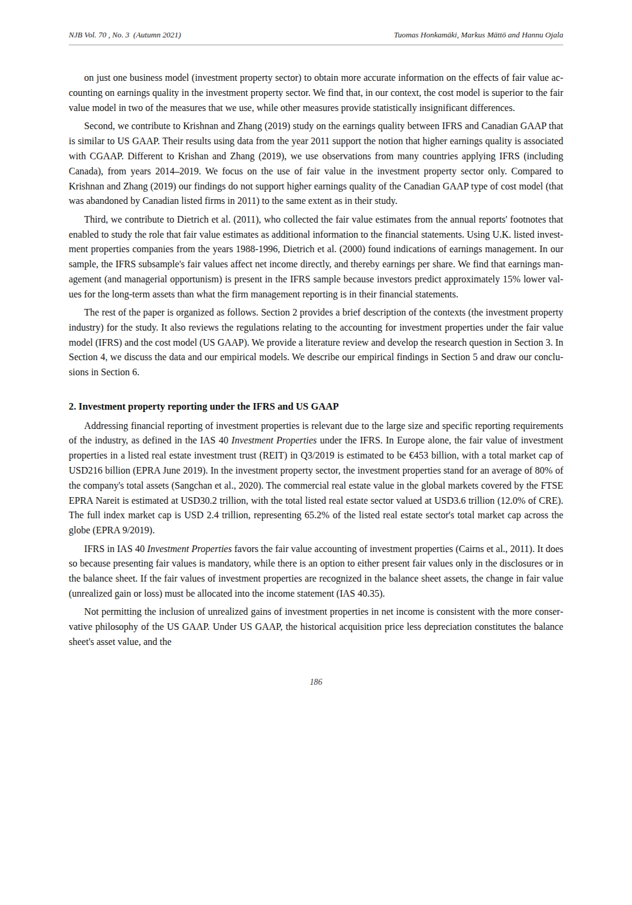NJB Vol. 70 , No. 3 (Autumn 2021) Tuomas Honkamäki, Markus Mättö and Hannu Ojala
on just one business model (investment property sector) to obtain more accurate information on the effects of fair value accounting on earnings quality in the investment property sector. We find that, in our context, the cost model is superior to the fair value model in two of the measures that we use, while other measures provide statistically insignificant differences.
Second, we contribute to Krishnan and Zhang (2019) study on the earnings quality between IFRS and Canadian GAAP that is similar to US GAAP. Their results using data from the year 2011 support the notion that higher earnings quality is associated with CGAAP. Different to Krishan and Zhang (2019), we use observations from many countries applying IFRS (including Canada), from years 2014–2019. We focus on the use of fair value in the investment property sector only. Compared to Krishnan and Zhang (2019) our findings do not support higher earnings quality of the Canadian GAAP type of cost model (that was abandoned by Canadian listed firms in 2011) to the same extent as in their study.
Third, we contribute to Dietrich et al. (2011), who collected the fair value estimates from the annual reports' footnotes that enabled to study the role that fair value estimates as additional information to the financial statements. Using U.K. listed investment properties companies from the years 1988-1996, Dietrich et al. (2000) found indications of earnings management. In our sample, the IFRS subsample's fair values affect net income directly, and thereby earnings per share. We find that earnings management (and managerial opportunism) is present in the IFRS sample because investors predict approximately 15% lower values for the long-term assets than what the firm management reporting is in their financial statements.
The rest of the paper is organized as follows. Section 2 provides a brief description of the contexts (the investment property industry) for the study. It also reviews the regulations relating to the accounting for investment properties under the fair value model (IFRS) and the cost model (US GAAP). We provide a literature review and develop the research question in Section 3. In Section 4, we discuss the data and our empirical models. We describe our empirical findings in Section 5 and draw our conclusions in Section 6.
2. Investment property reporting under the IFRS and US GAAP
Addressing financial reporting of investment properties is relevant due to the large size and specific reporting requirements of the industry, as defined in the IAS 40 Investment Properties under the IFRS. In Europe alone, the fair value of investment properties in a listed real estate investment trust (REIT) in Q3/2019 is estimated to be €453 billion, with a total market cap of USD216 billion (EPRA June 2019). In the investment property sector, the investment properties stand for an average of 80% of the company's total assets (Sangchan et al., 2020). The commercial real estate value in the global markets covered by the FTSE EPRA Nareit is estimated at USD30.2 trillion, with the total listed real estate sector valued at USD3.6 trillion (12.0% of CRE). The full index market cap is USD 2.4 trillion, representing 65.2% of the listed real estate sector's total market cap across the globe (EPRA 9/2019).
IFRS in IAS 40 Investment Properties favors the fair value accounting of investment properties (Cairns et al., 2011). It does so because presenting fair values is mandatory, while there is an option to either present fair values only in the disclosures or in the balance sheet. If the fair values of investment properties are recognized in the balance sheet assets, the change in fair value (unrealized gain or loss) must be allocated into the income statement (IAS 40.35).
Not permitting the inclusion of unrealized gains of investment properties in net income is consistent with the more conservative philosophy of the US GAAP. Under US GAAP, the historical acquisition price less depreciation constitutes the balance sheet's asset value, and the
186